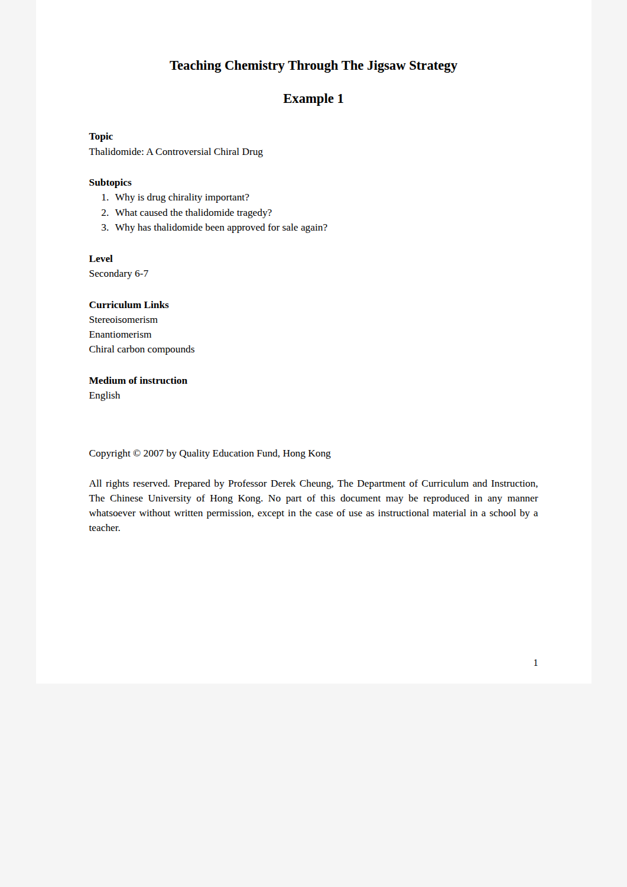Teaching Chemistry Through The Jigsaw Strategy Example 1
Topic
Thalidomide: A Controversial Chiral Drug
Subtopics
Why is drug chirality important?
What caused the thalidomide tragedy?
Why has thalidomide been approved for sale again?
Level
Secondary 6-7
Curriculum Links
Stereoisomerism
Enantiomerism
Chiral carbon compounds
Medium of instruction
English
Copyright © 2007 by Quality Education Fund, Hong Kong
All rights reserved. Prepared by Professor Derek Cheung, The Department of Curriculum and Instruction, The Chinese University of Hong Kong. No part of this document may be reproduced in any manner whatsoever without written permission, except in the case of use as instructional material in a school by a teacher.
1